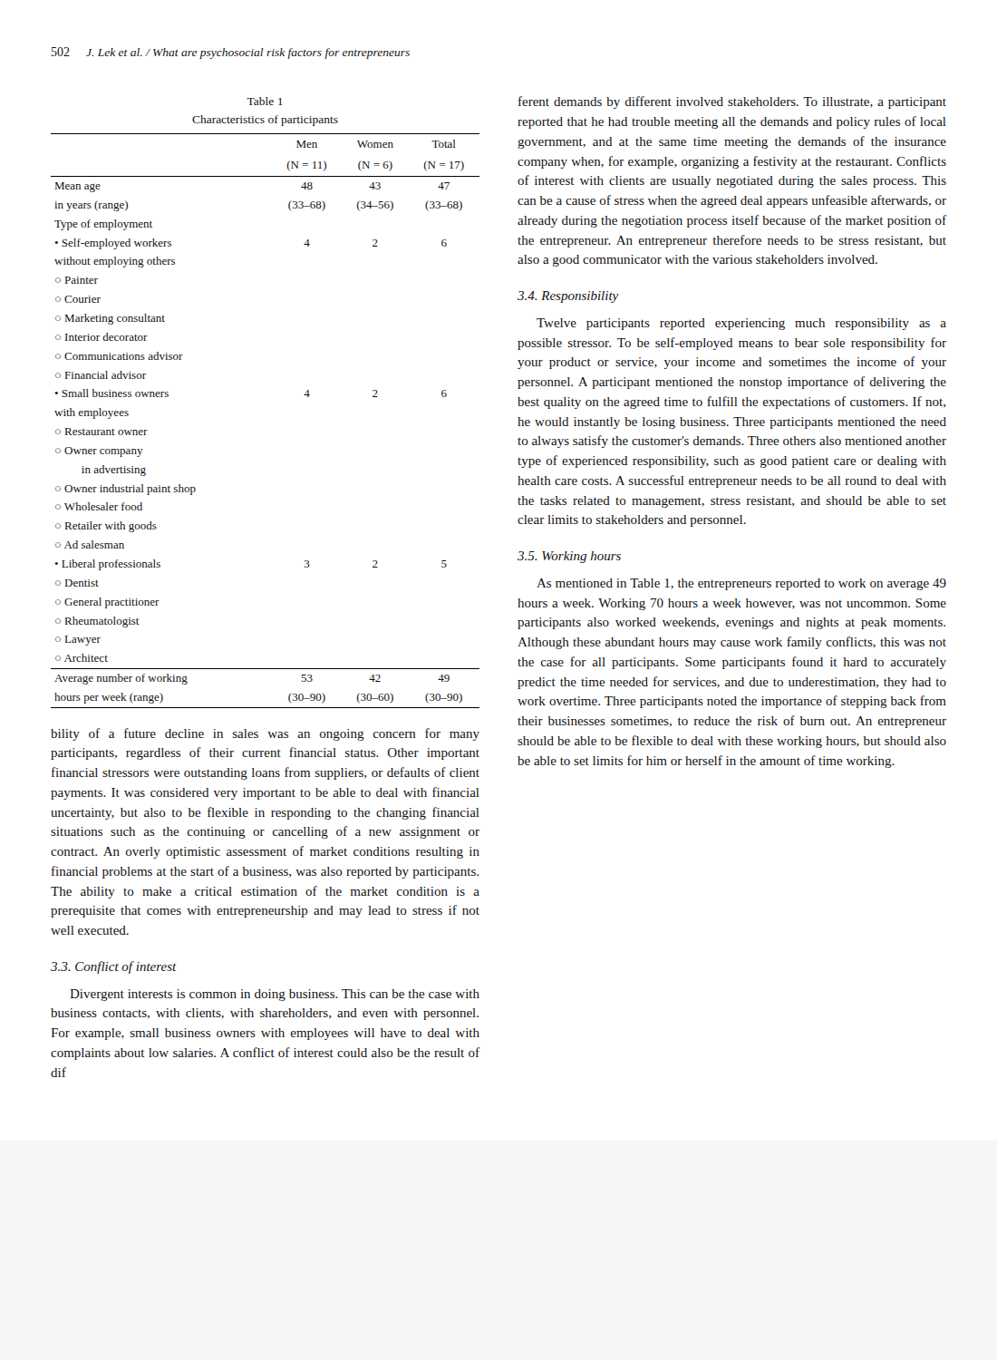502 J. Lek et al. / What are psychosocial risk factors for entrepreneurs
Table 1 Characteristics of participants
| | Men | Women | Total |
| --- | --- | --- | --- |
| | (N = 11) | (N = 6) | (N = 17) |
| Mean age | 48 | 43 | 47 |
| in years (range) | (33–68) | (34–56) | (33–68) |
| Type of employment | | | |
| • Self-employed workers | 4 | 2 | 6 |
| without employing others | | | |
| ○ Painter | | | |
| ○ Courier | | | |
| ○ Marketing consultant | | | |
| ○ Interior decorator | | | |
| ○ Communications advisor | | | |
| ○ Financial advisor | | | |
| • Small business owners | 4 | 2 | 6 |
| with employees | | | |
| ○ Restaurant owner | | | |
| ○ Owner company | | | |
| in advertising | | | |
| ○ Owner industrial paint shop | | | |
| ○ Wholesaler food | | | |
| ○ Retailer with goods | | | |
| ○ Ad salesman | | | |
| • Liberal professionals | 3 | 2 | 5 |
| ○ Dentist | | | |
| ○ General practitioner | | | |
| ○ Rheumatologist | | | |
| ○ Lawyer | | | |
| ○ Architect | | | |
| Average number of working | 53 | 42 | 49 |
| hours per week (range) | (30–90) | (30–60) | (30–90) |
bility of a future decline in sales was an ongoing concern for many participants, regardless of their current financial status. Other important financial stressors were outstanding loans from suppliers, or defaults of client payments. It was considered very important to be able to deal with financial uncertainty, but also to be flexible in responding to the changing financial situations such as the continuing or cancelling of a new assignment or contract. An overly optimistic assessment of market conditions resulting in financial problems at the start of a business, was also reported by participants. The ability to make a critical estimation of the market condition is a prerequisite that comes with entrepreneurship and may lead to stress if not well executed.
3.3. Conflict of interest
Divergent interests is common in doing business. This can be the case with business contacts, with clients, with shareholders, and even with personnel. For example, small business owners with employees will have to deal with complaints about low salaries. A conflict of interest could also be the result of dif
ferent demands by different involved stakeholders. To illustrate, a participant reported that he had trouble meeting all the demands and policy rules of local government, and at the same time meeting the demands of the insurance company when, for example, organizing a festivity at the restaurant. Conflicts of interest with clients are usually negotiated during the sales process. This can be a cause of stress when the agreed deal appears unfeasible afterwards, or already during the negotiation process itself because of the market position of the entrepreneur. An entrepreneur therefore needs to be stress resistant, but also a good communicator with the various stakeholders involved.
3.4. Responsibility
Twelve participants reported experiencing much responsibility as a possible stressor. To be self-employed means to bear sole responsibility for your product or service, your income and sometimes the income of your personnel. A participant mentioned the nonstop importance of delivering the best quality on the agreed time to fulfill the expectations of customers. If not, he would instantly be losing business. Three participants mentioned the need to always satisfy the customer's demands. Three others also mentioned another type of experienced responsibility, such as good patient care or dealing with health care costs. A successful entrepreneur needs to be all round to deal with the tasks related to management, stress resistant, and should be able to set clear limits to stakeholders and personnel.
3.5. Working hours
As mentioned in Table 1, the entrepreneurs reported to work on average 49 hours a week. Working 70 hours a week however, was not uncommon. Some participants also worked weekends, evenings and nights at peak moments. Although these abundant hours may cause work family conflicts, this was not the case for all participants. Some participants found it hard to accurately predict the time needed for services, and due to underestimation, they had to work overtime. Three participants noted the importance of stepping back from their businesses sometimes, to reduce the risk of burn out. An entrepreneur should be able to be flexible to deal with these working hours, but should also be able to set limits for him or herself in the amount of time working.